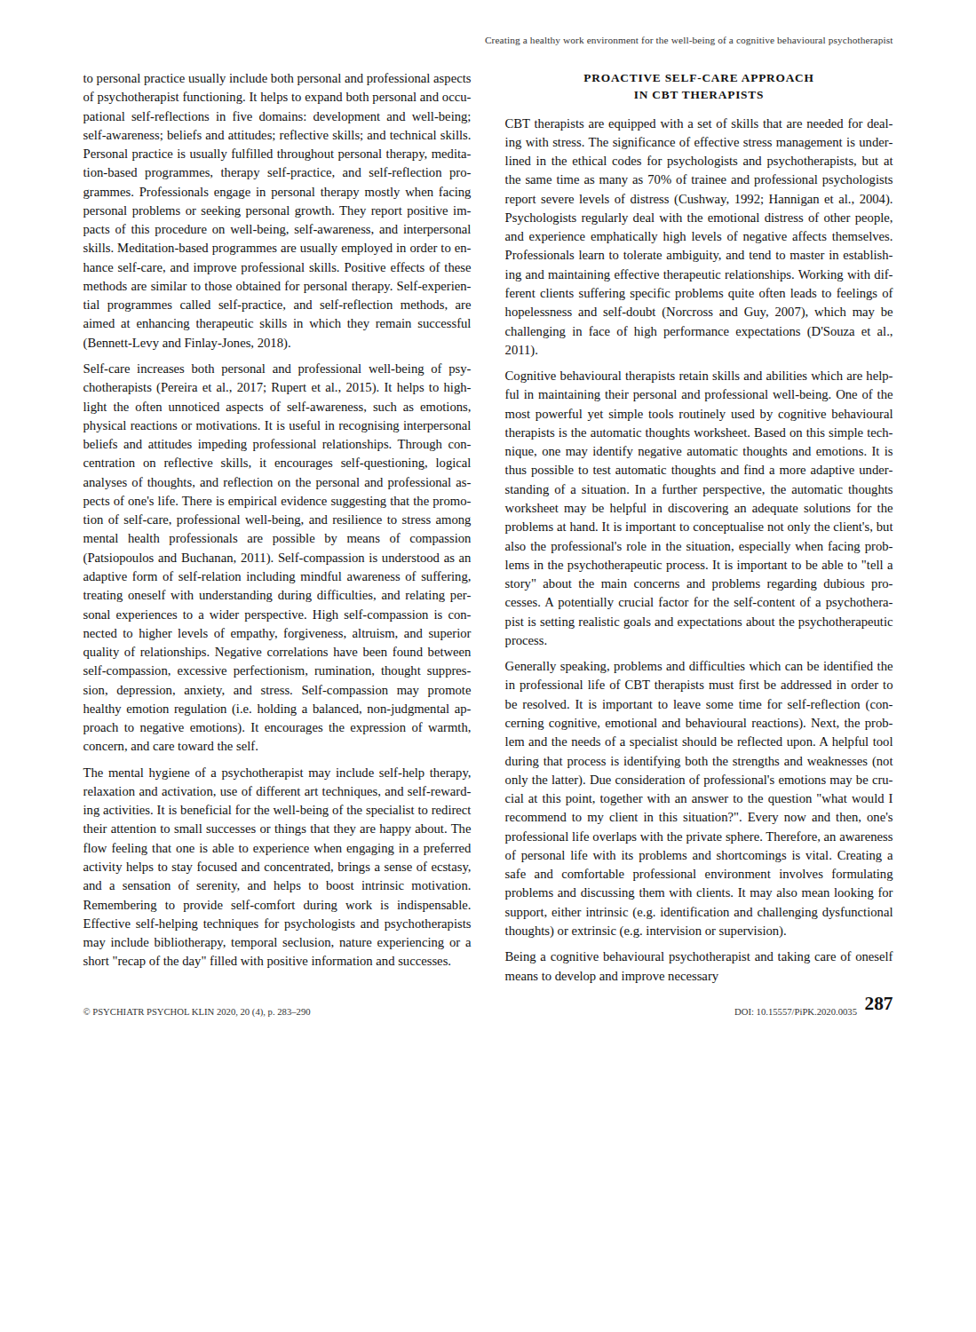Creating a healthy work environment for the well-being of a cognitive behavioural psychotherapist
to personal practice usually include both personal and professional aspects of psychotherapist functioning. It helps to expand both personal and occupational self-reflections in five domains: development and well-being; self-awareness; beliefs and attitudes; reflective skills; and technical skills. Personal practice is usually fulfilled throughout personal therapy, meditation-based programmes, therapy self-practice, and self-reflection programmes. Professionals engage in personal therapy mostly when facing personal problems or seeking personal growth. They report positive impacts of this procedure on well-being, self-awareness, and interpersonal skills. Meditation-based programmes are usually employed in order to enhance self-care, and improve professional skills. Positive effects of these methods are similar to those obtained for personal therapy. Self-experiential programmes called self-practice, and self-reflection methods, are aimed at enhancing therapeutic skills in which they remain successful (Bennett-Levy and Finlay-Jones, 2018).
Self-care increases both personal and professional well-being of psychotherapists (Pereira et al., 2017; Rupert et al., 2015). It helps to highlight the often unnoticed aspects of self-awareness, such as emotions, physical reactions or motivations. It is useful in recognising interpersonal beliefs and attitudes impeding professional relationships. Through concentration on reflective skills, it encourages self-questioning, logical analyses of thoughts, and reflection on the personal and professional aspects of one's life. There is empirical evidence suggesting that the promotion of self-care, professional well-being, and resilience to stress among mental health professionals are possible by means of compassion (Patsiopoulos and Buchanan, 2011). Self-compassion is understood as an adaptive form of self-relation including mindful awareness of suffering, treating oneself with understanding during difficulties, and relating personal experiences to a wider perspective. High self-compassion is connected to higher levels of empathy, forgiveness, altruism, and superior quality of relationships. Negative correlations have been found between self-compassion, excessive perfectionism, rumination, thought suppression, depression, anxiety, and stress. Self-compassion may promote healthy emotion regulation (i.e. holding a balanced, non-judgmental approach to negative emotions). It encourages the expression of warmth, concern, and care toward the self.
The mental hygiene of a psychotherapist may include self-help therapy, relaxation and activation, use of different art techniques, and self-rewarding activities. It is beneficial for the well-being of the specialist to redirect their attention to small successes or things that they are happy about. The flow feeling that one is able to experience when engaging in a preferred activity helps to stay focused and concentrated, brings a sense of ecstasy, and a sensation of serenity, and helps to boost intrinsic motivation. Remembering to provide self-comfort during work is indispensable. Effective self-helping techniques for psychologists and psychotherapists may include bibliotherapy, temporal seclusion, nature experiencing or a short "recap of the day" filled with positive information and successes.
Proactive self-care approach
in CBT therapists
CBT therapists are equipped with a set of skills that are needed for dealing with stress. The significance of effective stress management is underlined in the ethical codes for psychologists and psychotherapists, but at the same time as many as 70% of trainee and professional psychologists report severe levels of distress (Cushway, 1992; Hannigan et al., 2004). Psychologists regularly deal with the emotional distress of other people, and experience emphatically high levels of negative affects themselves. Professionals learn to tolerate ambiguity, and tend to master in establishing and maintaining effective therapeutic relationships. Working with different clients suffering specific problems quite often leads to feelings of hopelessness and self-doubt (Norcross and Guy, 2007), which may be challenging in face of high performance expectations (D'Souza et al., 2011).
Cognitive behavioural therapists retain skills and abilities which are helpful in maintaining their personal and professional well-being. One of the most powerful yet simple tools routinely used by cognitive behavioural therapists is the automatic thoughts worksheet. Based on this simple technique, one may identify negative automatic thoughts and emotions. It is thus possible to test automatic thoughts and find a more adaptive understanding of a situation. In a further perspective, the automatic thoughts worksheet may be helpful in discovering an adequate solutions for the problems at hand. It is important to conceptualise not only the client's, but also the professional's role in the situation, especially when facing problems in the psychotherapeutic process. It is important to be able to "tell a story" about the main concerns and problems regarding dubious processes. A potentially crucial factor for the self-content of a psychotherapist is setting realistic goals and expectations about the psychotherapeutic process.
Generally speaking, problems and difficulties which can be identified the in professional life of CBT therapists must first be addressed in order to be resolved. It is important to leave some time for self-reflection (concerning cognitive, emotional and behavioural reactions). Next, the problem and the needs of a specialist should be reflected upon. A helpful tool during that process is identifying both the strengths and weaknesses (not only the latter). Due consideration of professional's emotions may be crucial at this point, together with an answer to the question "what would I recommend to my client in this situation?". Every now and then, one's professional life overlaps with the private sphere. Therefore, an awareness of personal life with its problems and shortcomings is vital. Creating a safe and comfortable professional environment involves formulating problems and discussing them with clients. It may also mean looking for support, either intrinsic (e.g. identification and challenging dysfunctional thoughts) or extrinsic (e.g. intervision or supervision).
Being a cognitive behavioural psychotherapist and taking care of oneself means to develop and improve necessary
287
© PSYCHIATR PSYCHOL KLIN 2020, 20 (4), p. 283–290
DOI: 10.15557/PiPK.2020.0035